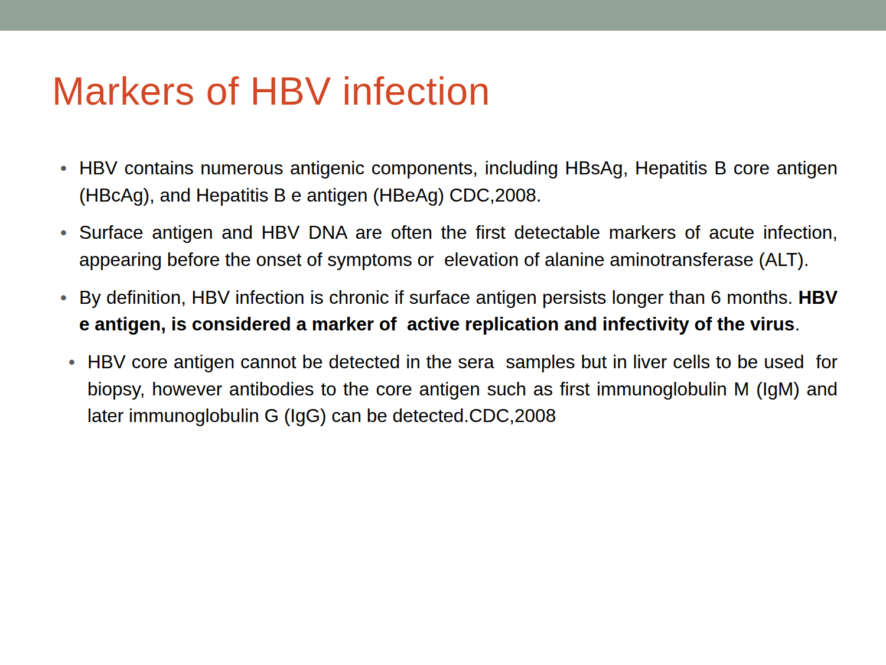Markers of HBV infection
HBV contains numerous antigenic components, including HBsAg, Hepatitis B core antigen (HBcAg), and Hepatitis B e antigen (HBeAg) CDC,2008.
Surface antigen and HBV DNA are often the first detectable markers of acute infection, appearing before the onset of symptoms or elevation of alanine aminotransferase (ALT).
By definition, HBV infection is chronic if surface antigen persists longer than 6 months. HBV e antigen, is considered a marker of active replication and infectivity of the virus.
HBV core antigen cannot be detected in the sera samples but in liver cells to be used for biopsy, however antibodies to the core antigen such as first immunoglobulin M (IgM) and later immunoglobulin G (IgG) can be detected.CDC,2008